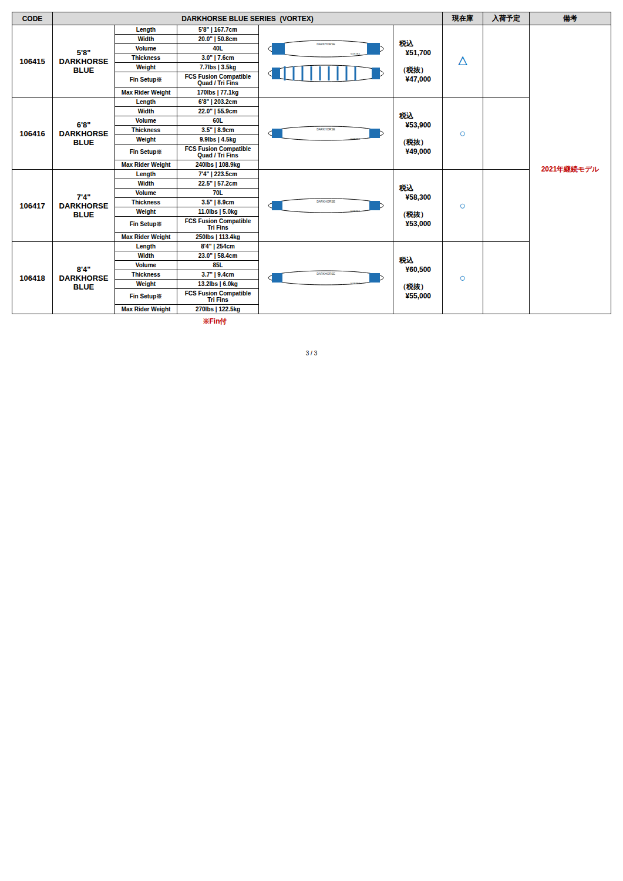| CODE | DARKHORSE BLUE SERIES (VORTEX) | 現在庫 | 入荷予定 | 備考 |
| --- | --- | --- | --- | --- |
| 106415 | 5'8" DARKHORSE BLUE | Length | 5'8" / 167.7cm | DARKHORSE VORTEX | 税込 ¥51,700 （税抜） ¥47,000 | △ | | 2021年継続モデル |
| Width | 20.0" / 50.8cm |
| Volume | 40L |
| Thickness | 3.0" / 7.6cm |
| Weight | 7.7lbs / 3.5kg |
| Fin Setup※ | FCS Fusion Compatible Quad / Tri Fins |
| Max Rider Weight | 170lbs / 77.1kg |
| 106416 | 6'8" DARKHORSE BLUE | Length | 6'8" / 203.2cm | DARKHORSE VORTEX | 税込 ¥53,900 （税抜） ¥49,000 | ○ | |
| Width | 22.0" / 55.9cm |
| Volume | 60L |
| Thickness | 3.5" / 8.9cm |
| Weight | 9.9lbs / 4.5kg |
| Fin Setup※ | FCS Fusion Compatible Quad / Tri Fins |
| Max Rider Weight | 240lbs / 108.9kg |
| 106417 | 7'4" DARKHORSE BLUE | Length | 7'4" / 223.5cm | DARKHORSE VORTEX | 税込 ¥58,300 （税抜） ¥53,000 | ○ | |
| Width | 22.5" / 57.2cm |
| Volume | 70L |
| Thickness | 3.5" / 8.9cm |
| Weight | 11.0lbs / 5.0kg |
| Fin Setup※ | FCS Fusion Compatible Tri Fins |
| Max Rider Weight | 250lbs / 113.4kg |
| 106418 | 8'4" DARKHORSE BLUE | Length | 8'4" / 254cm | DARKHORSE VORTEX | 税込 ¥60,500 （税抜） ¥55,000 | ○ | |
| Width | 23.0" / 58.4cm |
| Volume | 85L |
| Thickness | 3.7" / 9.4cm |
| Weight | 13.2lbs / 6.0kg |
| Fin Setup※ | FCS Fusion Compatible Tri Fins |
| Max Rider Weight | 270lbs / 122.5kg |
※Fin付
3 / 3